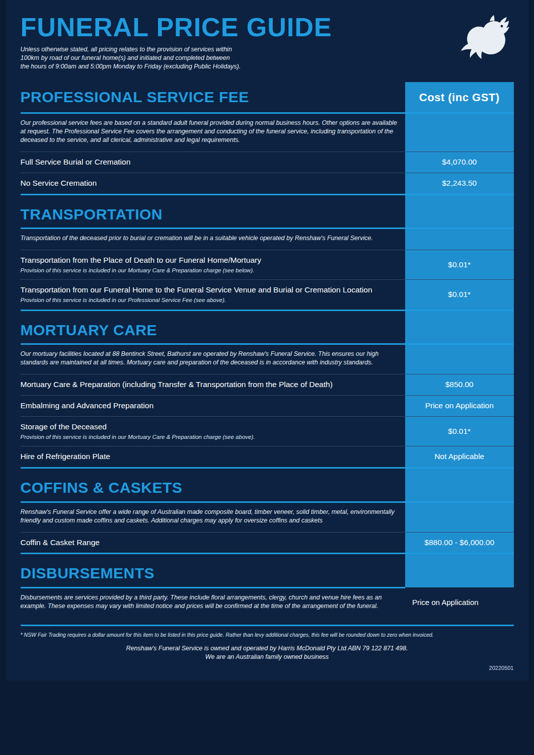Funeral Price Guide
Unless otherwise stated, all pricing relates to the provision of services within
100km by road of our funeral home(s) and initiated and completed between
the hours of 9:00am and 5:00pm Monday to Friday (excluding Public Holidays).
| Professional Service Fee | Cost (inc GST) |
| --- | --- |
| Our professional service fees are based on a standard adult funeral provided during normal business hours. Other options are available at request. The Professional Service Fee covers the arrangement and conducting of the funeral service, including transportation of the deceased to the service, and all clerical, administrative and legal requirements. | |
| Full Service Burial or Cremation | $4,070.00 |
| No Service Cremation | $2,243.50 |
| Transportation | |
| Transportation of the deceased prior to burial or cremation will be in a suitable vehicle operated by Renshaw's Funeral Service. | |
| Transportation from the Place of Death to our Funeral Home/Mortuary Provision of this service is included in our Mortuary Care & Preparation charge (see below). | $0.01* |
| Transportation from our Funeral Home to the Funeral Service Venue and Burial or Cremation Location Provision of this service is included in our Professional Service Fee (see above). | $0.01* |
| Mortuary Care | |
| Our mortuary facilities located at 88 Bentinck Street, Bathurst are operated by Renshaw's Funeral Service. This ensures our high standards are maintained at all times. Mortuary care and preparation of the deceased is in accordance with industry standards. | |
| Mortuary Care & Preparation (including Transfer & Transportation from the Place of Death) | $850.00 |
| Embalming and Advanced Preparation | Price on Application |
| Storage of the Deceased Provision of this service is included in our Mortuary Care & Preparation charge (see above). | $0.01* |
| Hire of Refrigeration Plate | Not Applicable |
| Coffins & Caskets | |
| Renshaw's Funeral Service offer a wide range of Australian made composite board, timber veneer, solid timber, metal, environmentally friendly and custom made coffins and caskets. Additional charges may apply for oversize coffins and caskets | |
| Coffin & Casket Range | $880.00 - $6,000.00 |
| Disbursements | |
| Disbursements are services provided by a third party. These include floral arrangements, clergy, church and venue hire fees as an example. These expenses may vary with limited notice and prices will be confirmed at the time of the arrangement of the funeral. | Price on Application |
* NSW Fair Trading requires a dollar amount for this item to be listed in this price guide. Rather than levy additional charges, this fee will be rounded down to zero when invoiced.
Renshaw's Funeral Service is owned and operated by Harris McDonald Pty Ltd ABN 79 122 871 498.
We are an Australian family owned business
20220501